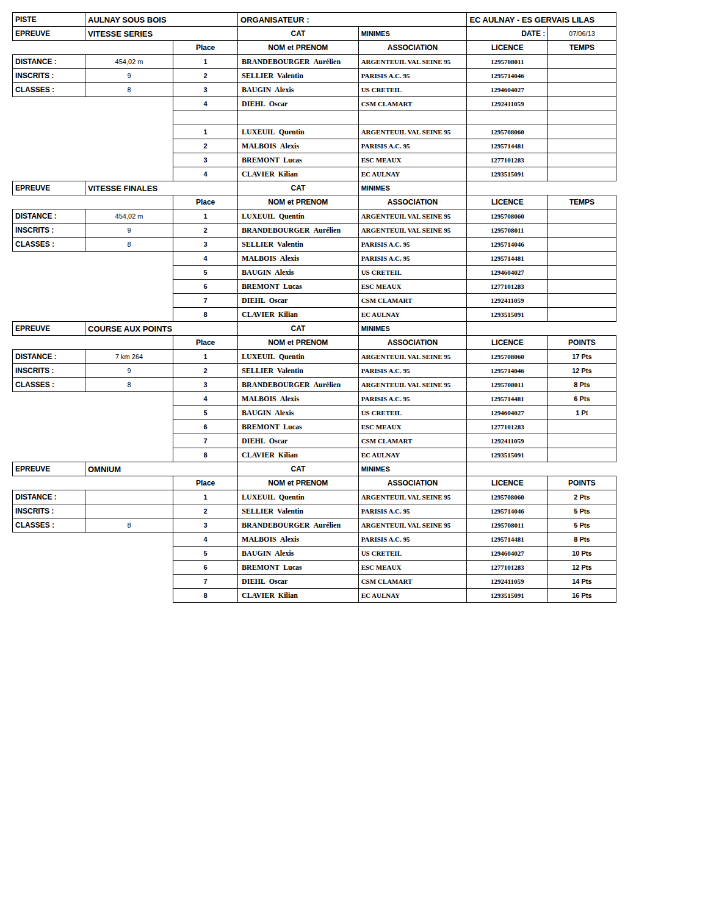| PISTE | AULNAY SOUS BOIS | ORGANISATEUR : | EC AULNAY - ES GERVAIS LILAS | |
| EPREUVE | VITESSE SERIES | CAT | MINIMES | DATE : | 07/06/13 |
| | | Place | NOM et PRENOM | ASSOCIATION | LICENCE | TEMPS |
| DISTANCE : | 454,02 m | 1 | BRANDEBOURGER Aurélien | ARGENTEUIL VAL SEINE 95 | 1295708011 | |
| INSCRITS : | 9 | 2 | SELLIER Valentin | PARISIS A.C. 95 | 1295714046 | |
| CLASSES : | 8 | 3 | BAUGIN Alexis | US CRETEIL | 1294604027 | |
| | | 4 | DIEHL Oscar | CSM CLAMART | 1292411059 | |
| | | 1 | LUXEUIL Quentin | ARGENTEUIL VAL SEINE 95 | 1295708060 | |
| | | 2 | MALBOIS Alexis | PARISIS A.C. 95 | 1295714481 | |
| | | 3 | BREMONT Lucas | ESC MEAUX | 1277101283 | |
| | | 4 | CLAVIER Kilian | EC AULNAY | 1293515091 | |
| EPREUVE | VITESSE FINALES | CAT | MINIMES | | |
| | | Place | NOM et PRENOM | ASSOCIATION | LICENCE | TEMPS |
| DISTANCE : | 454,02 m | 1 | LUXEUIL Quentin | ARGENTEUIL VAL SEINE 95 | 1295708060 | |
| INSCRITS : | 9 | 2 | BRANDEBOURGER Aurélien | ARGENTEUIL VAL SEINE 95 | 1295708011 | |
| CLASSES : | 8 | 3 | SELLIER Valentin | PARISIS A.C. 95 | 1295714046 | |
| | | 4 | MALBOIS Alexis | PARISIS A.C. 95 | 1295714481 | |
| | | 5 | BAUGIN Alexis | US CRETEIL | 1294604027 | |
| | | 6 | BREMONT Lucas | ESC MEAUX | 1277101283 | |
| | | 7 | DIEHL Oscar | CSM CLAMART | 1292411059 | |
| | | 8 | CLAVIER Kilian | EC AULNAY | 1293515091 | |
| EPREUVE | COURSE AUX POINTS | CAT | MINIMES | | |
| | | Place | NOM et PRENOM | ASSOCIATION | LICENCE | POINTS |
| DISTANCE : | 7 km 264 | 1 | LUXEUIL Quentin | ARGENTEUIL VAL SEINE 95 | 1295708060 | 17 Pts |
| INSCRITS : | 9 | 2 | SELLIER Valentin | PARISIS A.C. 95 | 1295714046 | 12 Pts |
| CLASSES : | 8 | 3 | BRANDEBOURGER Aurélien | ARGENTEUIL VAL SEINE 95 | 1295708011 | 8 Pts |
| | | 4 | MALBOIS Alexis | PARISIS A.C. 95 | 1295714481 | 6 Pts |
| | | 5 | BAUGIN Alexis | US CRETEIL | 1294604027 | 1 Pt |
| | | 6 | BREMONT Lucas | ESC MEAUX | 1277101283 | |
| | | 7 | DIEHL Oscar | CSM CLAMART | 1292411059 | |
| | | 8 | CLAVIER Kilian | EC AULNAY | 1293515091 | |
| EPREUVE | OMNIUM | CAT | MINIMES | | |
| | | Place | NOM et PRENOM | ASSOCIATION | LICENCE | POINTS |
| DISTANCE : | | 1 | LUXEUIL Quentin | ARGENTEUIL VAL SEINE 95 | 1295708060 | 2 Pts |
| INSCRITS : | | 2 | SELLIER Valentin | PARISIS A.C. 95 | 1295714046 | 5 Pts |
| CLASSES : | 8 | 3 | BRANDEBOURGER Aurélien | ARGENTEUIL VAL SEINE 95 | 1295708011 | 5 Pts |
| | | 4 | MALBOIS Alexis | PARISIS A.C. 95 | 1295714481 | 8 Pts |
| | | 5 | BAUGIN Alexis | US CRETEIL | 1294604027 | 10 Pts |
| | | 6 | BREMONT Lucas | ESC MEAUX | 1277101283 | 12 Pts |
| | | 7 | DIEHL Oscar | CSM CLAMART | 1292411059 | 14 Pts |
| | | 8 | CLAVIER Kilian | EC AULNAY | 1293515091 | 16 Pts |